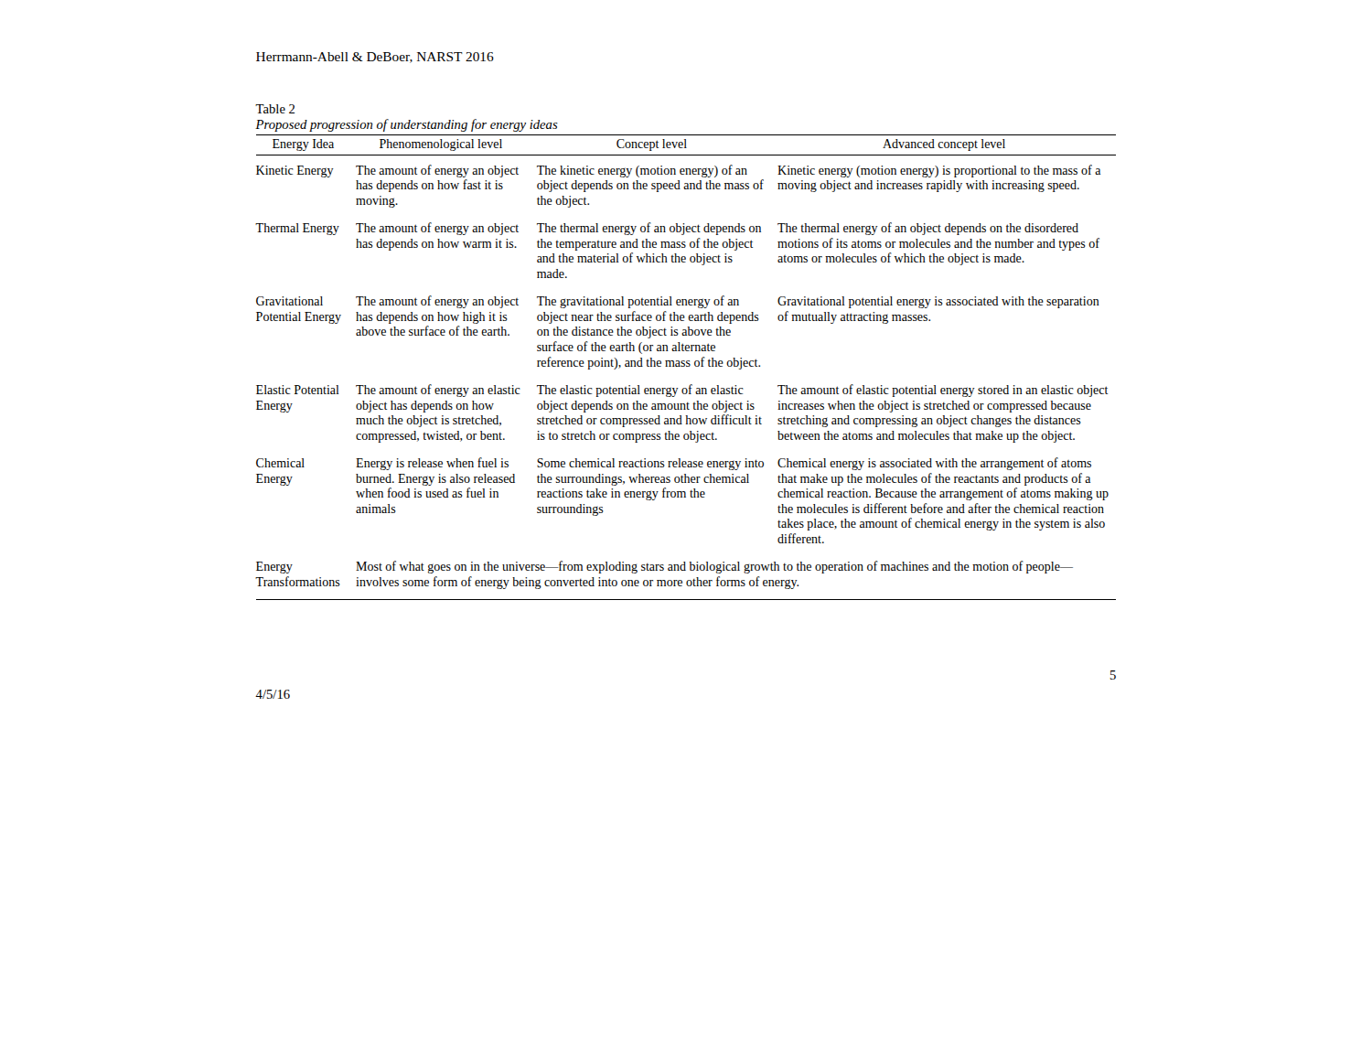Herrmann-Abell & DeBoer, NARST 2016
Table 2
Proposed progression of understanding for energy ideas
| Energy Idea | Phenomenological level | Concept level | Advanced concept level |
| --- | --- | --- | --- |
| Kinetic Energy | The amount of energy an object has depends on how fast it is moving. | The kinetic energy (motion energy) of an object depends on the speed and the mass of the object. | Kinetic energy (motion energy) is proportional to the mass of a moving object and increases rapidly with increasing speed. |
| Thermal Energy | The amount of energy an object has depends on how warm it is. | The thermal energy of an object depends on the temperature and the mass of the object and the material of which the object is made. | The thermal energy of an object depends on the disordered motions of its atoms or molecules and the number and types of atoms or molecules of which the object is made. |
| Gravitational Potential Energy | The amount of energy an object has depends on how high it is above the surface of the earth. | The gravitational potential energy of an object near the surface of the earth depends on the distance the object is above the surface of the earth (or an alternate reference point), and the mass of the object. | Gravitational potential energy is associated with the separation of mutually attracting masses. |
| Elastic Potential Energy | The amount of energy an elastic object has depends on how much the object is stretched, compressed, twisted, or bent. | The elastic potential energy of an elastic object depends on the amount the object is stretched or compressed and how difficult it is to stretch or compress the object. | The amount of elastic potential energy stored in an elastic object increases when the object is stretched or compressed because stretching and compressing an object changes the distances between the atoms and molecules that make up the object. |
| Chemical Energy | Energy is release when fuel is burned. Energy is also released when food is used as fuel in animals | Some chemical reactions release energy into the surroundings, whereas other chemical reactions take in energy from the surroundings | Chemical energy is associated with the arrangement of atoms that make up the molecules of the reactants and products of a chemical reaction. Because the arrangement of atoms making up the molecules is different before and after the chemical reaction takes place, the amount of chemical energy in the system is also different. |
| Energy Transformations | Most of what goes on in the universe — from exploding stars and biological growth to the operation of machines and the motion of people — involves some form of energy being converted into one or more other forms of energy. |
5
4/5/16